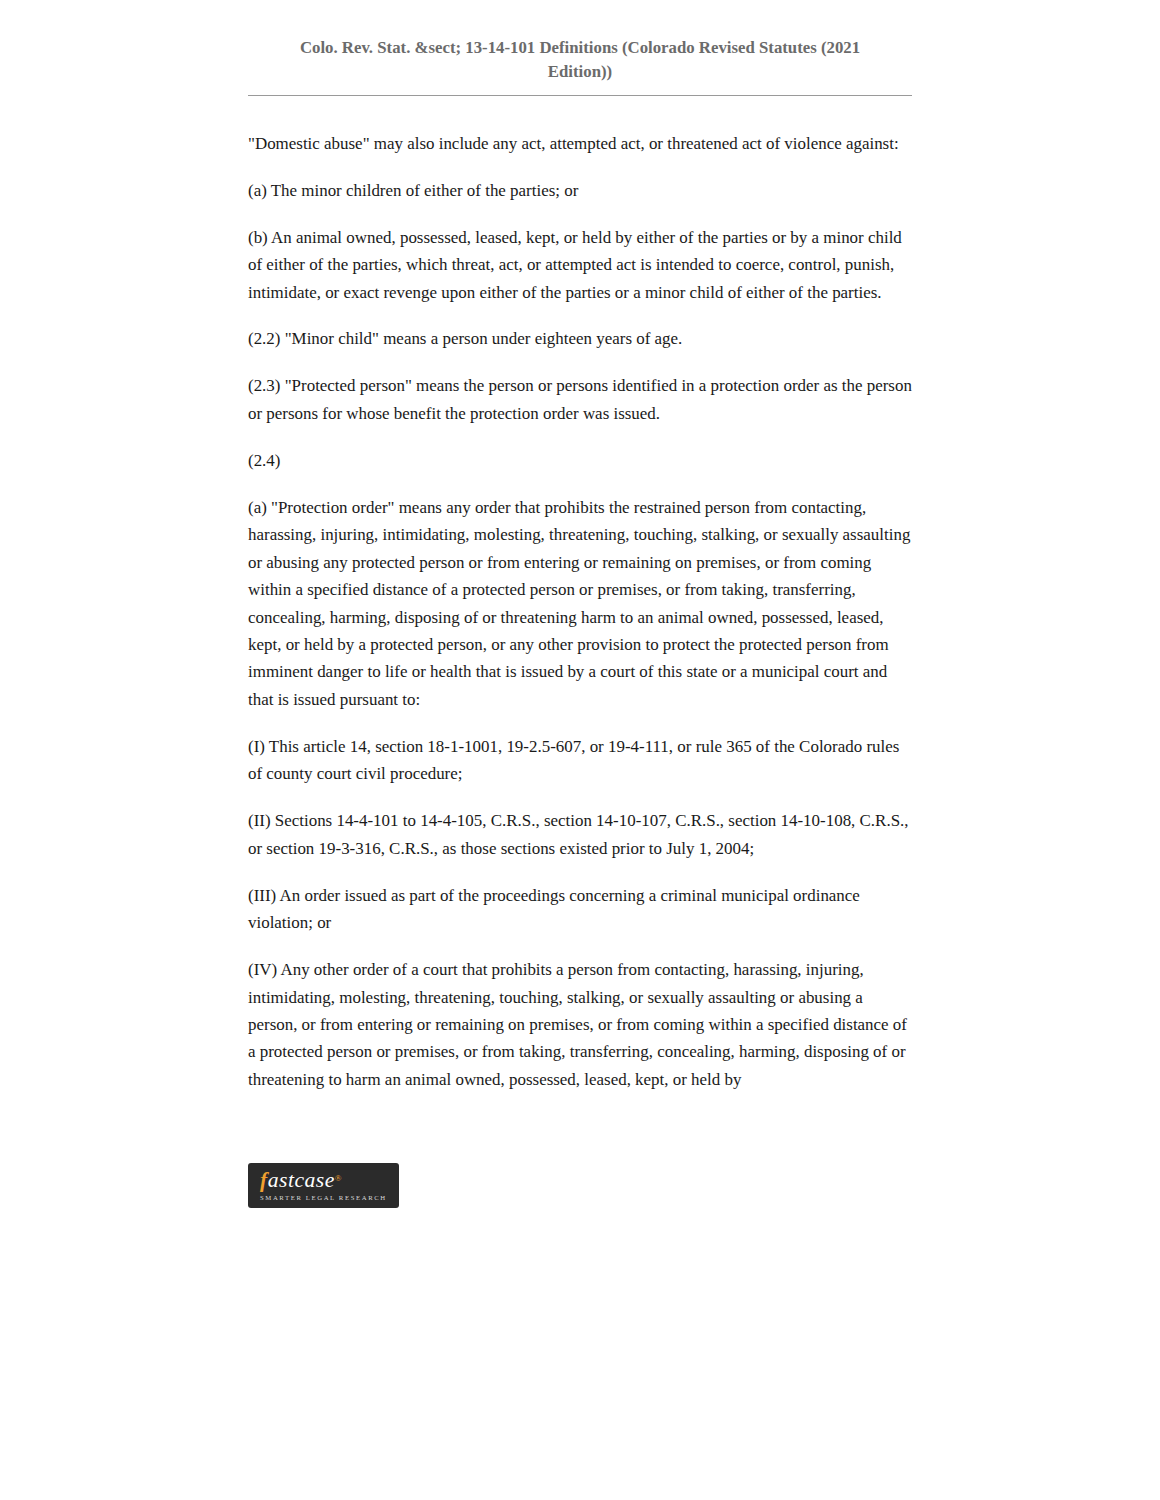Colo. Rev. Stat. &sect; 13-14-101 Definitions (Colorado Revised Statutes (2021 Edition))
"Domestic abuse" may also include any act, attempted act, or threatened act of violence against:
(a) The minor children of either of the parties; or
(b) An animal owned, possessed, leased, kept, or held by either of the parties or by a minor child of either of the parties, which threat, act, or attempted act is intended to coerce, control, punish, intimidate, or exact revenge upon either of the parties or a minor child of either of the parties.
(2.2) "Minor child" means a person under eighteen years of age.
(2.3) "Protected person" means the person or persons identified in a protection order as the person or persons for whose benefit the protection order was issued.
(2.4)
(a) "Protection order" means any order that prohibits the restrained person from contacting, harassing, injuring, intimidating, molesting, threatening, touching, stalking, or sexually assaulting or abusing any protected person or from entering or remaining on premises, or from coming within a specified distance of a protected person or premises, or from taking, transferring, concealing, harming, disposing of or threatening harm to an animal owned, possessed, leased, kept, or held by a protected person, or any other provision to protect the protected person from imminent danger to life or health that is issued by a court of this state or a municipal court and that is issued pursuant to:
(I) This article 14, section 18-1-1001, 19-2.5-607, or 19-4-111, or rule 365 of the Colorado rules of county court civil procedure;
(II) Sections 14-4-101 to 14-4-105, C.R.S., section 14-10-107, C.R.S., section 14-10-108, C.R.S., or section 19-3-316, C.R.S., as those sections existed prior to July 1, 2004;
(III) An order issued as part of the proceedings concerning a criminal municipal ordinance violation; or
(IV) Any other order of a court that prohibits a person from contacting, harassing, injuring, intimidating, molesting, threatening, touching, stalking, or sexually assaulting or abusing a person, or from entering or remaining on premises, or from coming within a specified distance of a protected person or premises, or from taking, transferring, concealing, harming, disposing of or threatening to harm an animal owned, possessed, leased, kept, or held by
fastcase® Smarter legal research